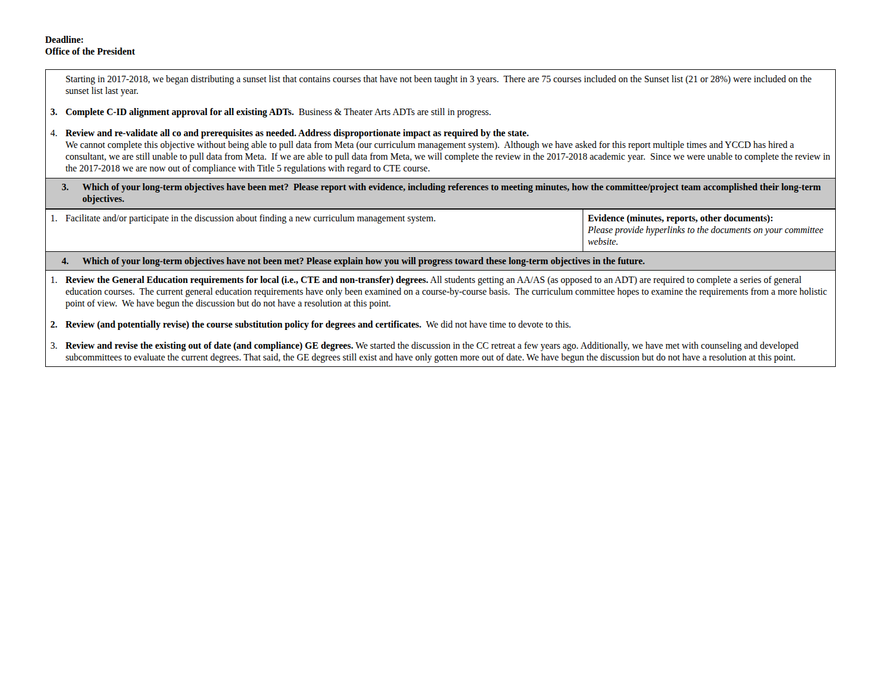Deadline:
Office of the President
| Starting in 2017-2018, we began distributing a sunset list that contains courses that have not been taught in 3 years. There are 75 courses included on the Sunset list (21 or 28%) were included on the sunset list last year. 3. Complete C-ID alignment approval for all existing ADTs. Business & Theater Arts ADTs are still in progress. 4. Review and re-validate all co and prerequisites as needed. Address disproportionate impact as required by the state. We cannot complete this objective without being able to pull data from Meta (our curriculum management system). Although we have asked for this report multiple times and YCCD has hired a consultant, we are still unable to pull data from Meta. If we are able to pull data from Meta, we will complete the review in the 2017-2018 academic year. Since we were unable to complete the review in the 2017-2018 we are now out of compliance with Title 5 regulations with regard to CTE course. |
| 3. Which of your long-term objectives have been met? Please report with evidence, including references to meeting minutes, how the committee/project team accomplished their long-term objectives. |
| 1. Facilitate and/or participate in the discussion about finding a new curriculum management system. | Evidence (minutes, reports, other documents): Please provide hyperlinks to the documents on your committee website. |
| 4. Which of your long-term objectives have not been met? Please explain how you will progress toward these long-term objectives in the future. |
| 1. Review the General Education requirements for local (i.e., CTE and non-transfer) degrees. All students getting an AA/AS (as opposed to an ADT) are required to complete a series of general education courses. The current general education requirements have only been examined on a course-by-course basis. The curriculum committee hopes to examine the requirements from a more holistic point of view. We have begun the discussion but do not have a resolution at this point. 2. Review (and potentially revise) the course substitution policy for degrees and certificates. We did not have time to devote to this. 3. Review and revise the existing out of date (and compliance) GE degrees. We started the discussion in the CC retreat a few years ago. Additionally, we have met with counseling and developed subcommittees to evaluate the current degrees. That said, the GE degrees still exist and have only gotten more out of date. We have begun the discussion but do not have a resolution at this point. |